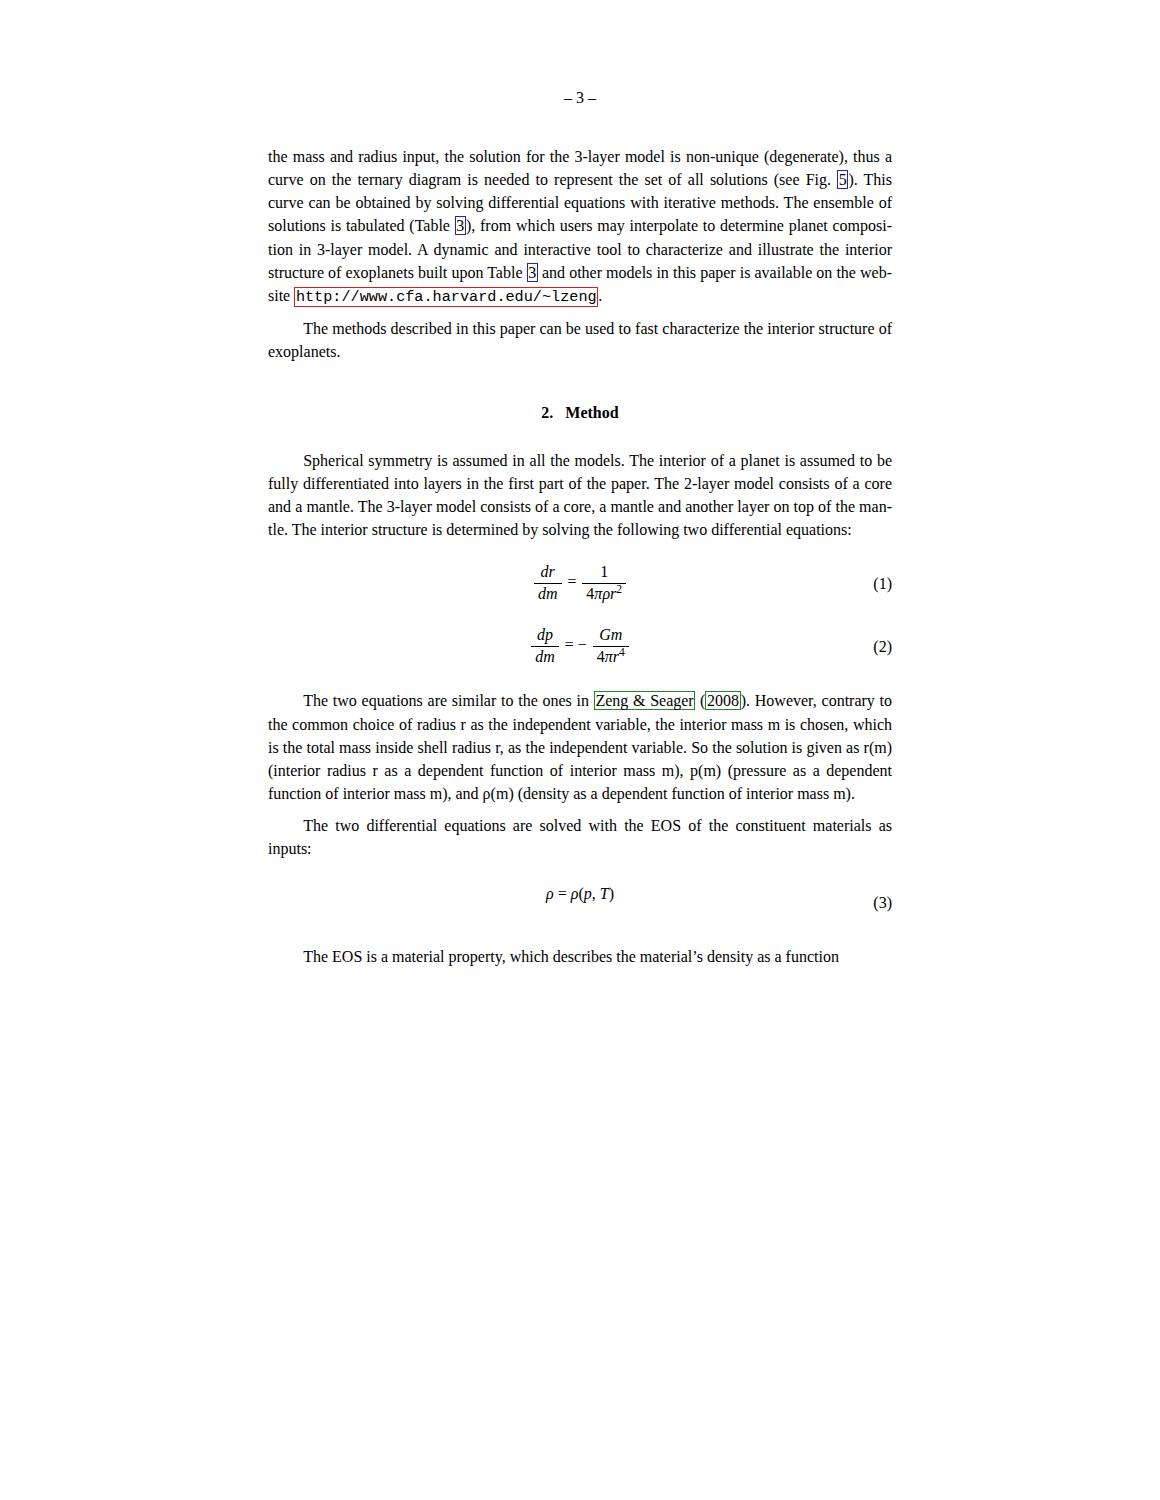– 3 –
the mass and radius input, the solution for the 3-layer model is non-unique (degenerate), thus a curve on the ternary diagram is needed to represent the set of all solutions (see Fig. 5). This curve can be obtained by solving differential equations with iterative methods. The ensemble of solutions is tabulated (Table 3), from which users may interpolate to determine planet composition in 3-layer model. A dynamic and interactive tool to characterize and illustrate the interior structure of exoplanets built upon Table 3 and other models in this paper is available on the website http://www.cfa.harvard.edu/~lzeng.
The methods described in this paper can be used to fast characterize the interior structure of exoplanets.
2. Method
Spherical symmetry is assumed in all the models. The interior of a planet is assumed to be fully differentiated into layers in the first part of the paper. The 2-layer model consists of a core and a mantle. The 3-layer model consists of a core, a mantle and another layer on top of the mantle. The interior structure is determined by solving the following two differential equations:
dr dm = 14πρr2
(1)
dp dm = − Gm 4πr4
(2)
The two equations are similar to the ones in Zeng & Seager (2008). However, contrary to the common choice of radius r as the independent variable, the interior mass m is chosen, which is the total mass inside shell radius r, as the independent variable. So the solution is given as r(m) (interior radius r as a dependent function of interior mass m), p(m) (pressure as a dependent function of interior mass m), and ρ(m) (density as a dependent function of interior mass m).
The two differential equations are solved with the EOS of the constituent materials as inputs:
ρ = ρ(p, T)
(3)
The EOS is a material property, which describes the material’s density as a function